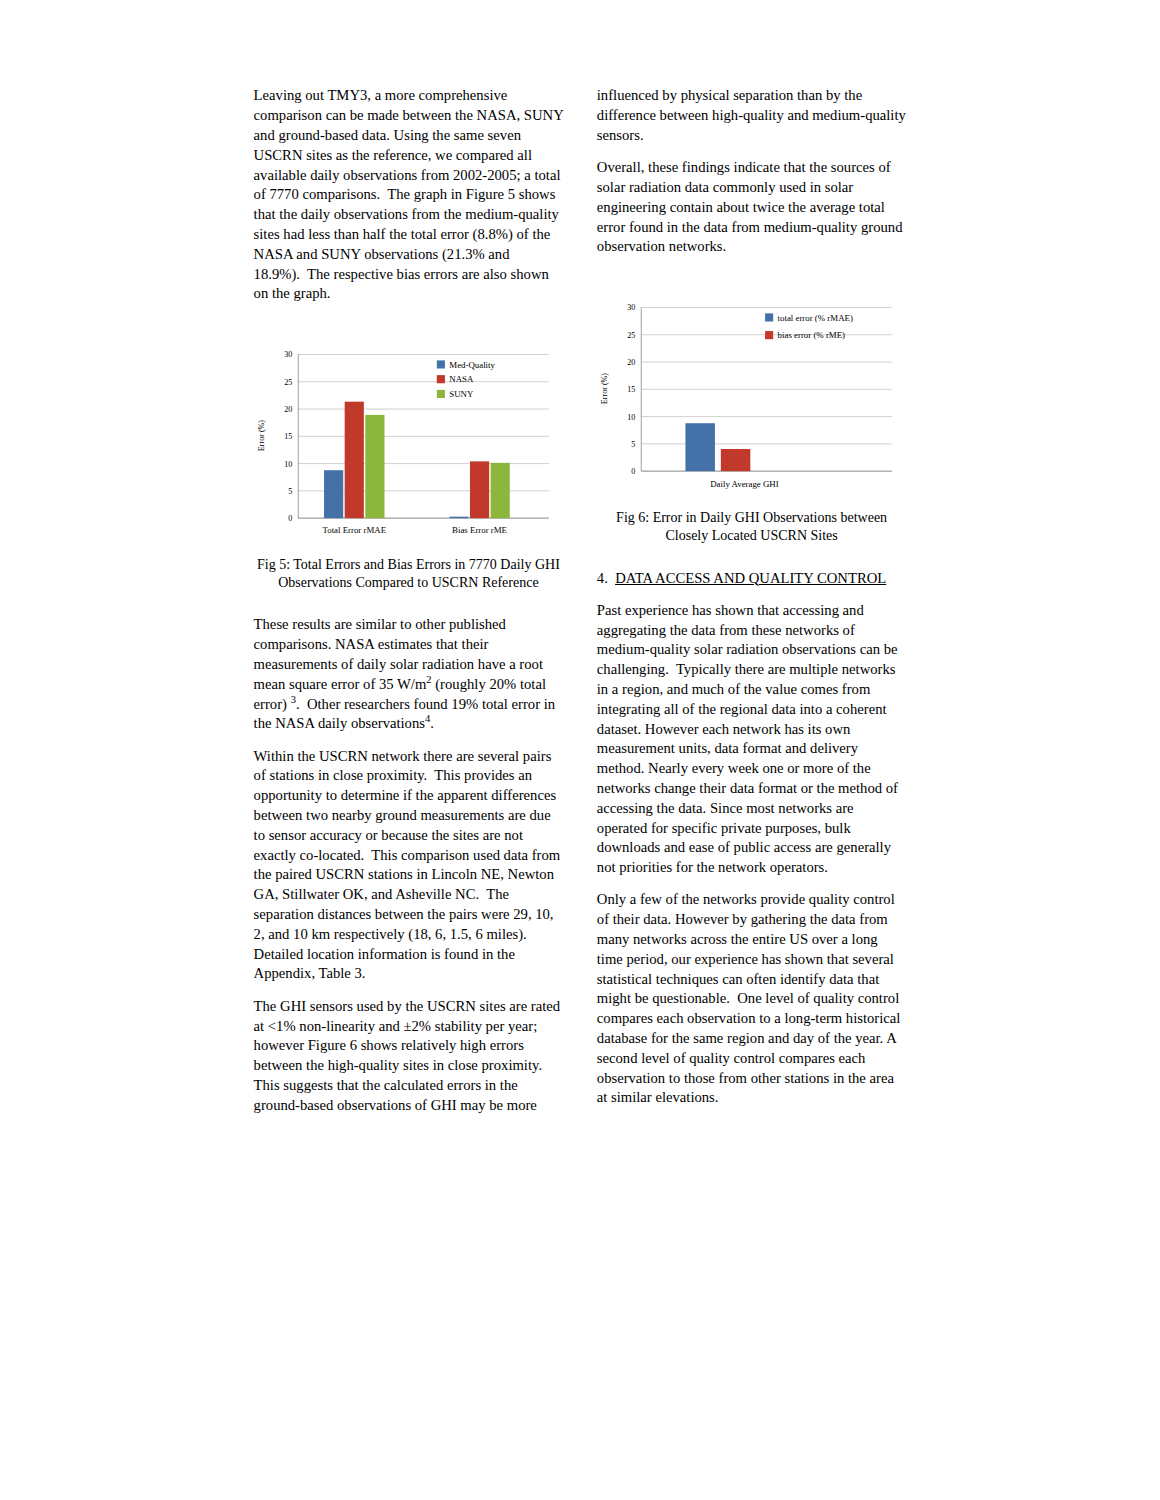Leaving out TMY3, a more comprehensive comparison can be made between the NASA, SUNY and ground-based data. Using the same seven USCRN sites as the reference, we compared all available daily observations from 2002-2005; a total of 7770 comparisons. The graph in Figure 5 shows that the daily observations from the medium-quality sites had less than half the total error (8.8%) of the NASA and SUNY observations (21.3% and 18.9%). The respective bias errors are also shown on the graph.
Error (%) 30 25 20 15 10 5 0 Med-Quality NASA SUNY Total Error rMAE Bias Error rME
Fig 5: Total Errors and Bias Errors in 7770 Daily GHI Observations Compared to USCRN Reference
These results are similar to other published comparisons. NASA estimates that their measurements of daily solar radiation have a root mean square error of 35 W/m2 (roughly 20% total error) 3. Other researchers found 19% total error in the NASA daily observations4.
Within the USCRN network there are several pairs of stations in close proximity. This provides an opportunity to determine if the apparent differences between two nearby ground measurements are due to sensor accuracy or because the sites are not exactly co-located. This comparison used data from the paired USCRN stations in Lincoln NE, Newton GA, Stillwater OK, and Asheville NC. The separation distances between the pairs were 29, 10, 2, and 10 km respectively (18, 6, 1.5, 6 miles). Detailed location information is found in the Appendix, Table 3.
The GHI sensors used by the USCRN sites are rated at <1% non-linearity and ±2% stability per year; however Figure 6 shows relatively high errors between the high-quality sites in close proximity. This suggests that the calculated errors in the ground-based observations of GHI may be more
influenced by physical separation than by the difference between high-quality and medium-quality sensors.
Overall, these findings indicate that the sources of solar radiation data commonly used in solar engineering contain about twice the average total error found in the data from medium-quality ground observation networks.
Error (%) 30 25 20 15 10 5 0 total error (% rMAE) bias error (% rME) Daily Average GHI
Fig 6: Error in Daily GHI Observations between Closely Located USCRN Sites
4. DATA ACCESS AND QUALITY CONTROL
Past experience has shown that accessing and aggregating the data from these networks of medium-quality solar radiation observations can be challenging. Typically there are multiple networks in a region, and much of the value comes from integrating all of the regional data into a coherent dataset. However each network has its own measurement units, data format and delivery method. Nearly every week one or more of the networks change their data format or the method of accessing the data. Since most networks are operated for specific private purposes, bulk downloads and ease of public access are generally not priorities for the network operators.
Only a few of the networks provide quality control of their data. However by gathering the data from many networks across the entire US over a long time period, our experience has shown that several statistical techniques can often identify data that might be questionable. One level of quality control compares each observation to a long-term historical database for the same region and day of the year. A second level of quality control compares each observation to those from other stations in the area at similar elevations.